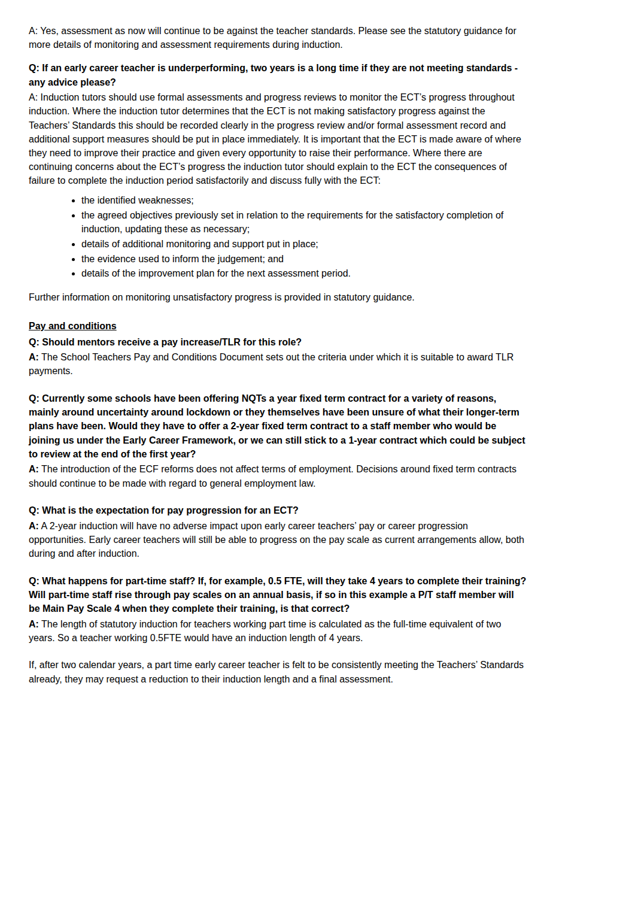A: Yes, assessment as now will continue to be against the teacher standards. Please see the statutory guidance for more details of monitoring and assessment requirements during induction.
Q: If an early career teacher is underperforming, two years is a long time if they are not meeting standards - any advice please?
A: Induction tutors should use formal assessments and progress reviews to monitor the ECT’s progress throughout induction. Where the induction tutor determines that the ECT is not making satisfactory progress against the Teachers’ Standards this should be recorded clearly in the progress review and/or formal assessment record and additional support measures should be put in place immediately. It is important that the ECT is made aware of where they need to improve their practice and given every opportunity to raise their performance. Where there are continuing concerns about the ECT’s progress the induction tutor should explain to the ECT the consequences of failure to complete the induction period satisfactorily and discuss fully with the ECT:
the identified weaknesses;
the agreed objectives previously set in relation to the requirements for the satisfactory completion of induction, updating these as necessary;
details of additional monitoring and support put in place;
the evidence used to inform the judgement; and
details of the improvement plan for the next assessment period.
Further information on monitoring unsatisfactory progress is provided in statutory guidance.
Pay and conditions
Q: Should mentors receive a pay increase/TLR for this role?
A: The School Teachers Pay and Conditions Document sets out the criteria under which it is suitable to award TLR payments.
Q: Currently some schools have been offering NQTs a year fixed term contract for a variety of reasons, mainly around uncertainty around lockdown or they themselves have been unsure of what their longer-term plans have been. Would they have to offer a 2-year fixed term contract to a staff member who would be joining us under the Early Career Framework, or we can still stick to a 1-year contract which could be subject to review at the end of the first year?
A: The introduction of the ECF reforms does not affect terms of employment. Decisions around fixed term contracts should continue to be made with regard to general employment law.
Q: What is the expectation for pay progression for an ECT?
A: A 2-year induction will have no adverse impact upon early career teachers’ pay or career progression opportunities. Early career teachers will still be able to progress on the pay scale as current arrangements allow, both during and after induction.
Q: What happens for part-time staff? If, for example, 0.5 FTE, will they take 4 years to complete their training? Will part-time staff rise through pay scales on an annual basis, if so in this example a P/T staff member will be Main Pay Scale 4 when they complete their training, is that correct?
A: The length of statutory induction for teachers working part time is calculated as the full-time equivalent of two years. So a teacher working 0.5FTE would have an induction length of 4 years.
If, after two calendar years, a part time early career teacher is felt to be consistently meeting the Teachers’ Standards already, they may request a reduction to their induction length and a final assessment.